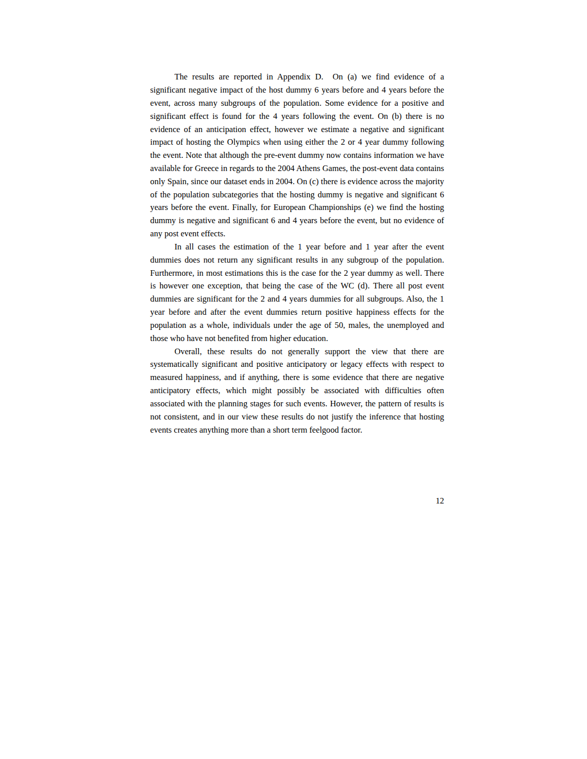The results are reported in Appendix D. On (a) we find evidence of a significant negative impact of the host dummy 6 years before and 4 years before the event, across many subgroups of the population. Some evidence for a positive and significant effect is found for the 4 years following the event. On (b) there is no evidence of an anticipation effect, however we estimate a negative and significant impact of hosting the Olympics when using either the 2 or 4 year dummy following the event. Note that although the pre-event dummy now contains information we have available for Greece in regards to the 2004 Athens Games, the post-event data contains only Spain, since our dataset ends in 2004. On (c) there is evidence across the majority of the population subcategories that the hosting dummy is negative and significant 6 years before the event. Finally, for European Championships (e) we find the hosting dummy is negative and significant 6 and 4 years before the event, but no evidence of any post event effects.
In all cases the estimation of the 1 year before and 1 year after the event dummies does not return any significant results in any subgroup of the population. Furthermore, in most estimations this is the case for the 2 year dummy as well. There is however one exception, that being the case of the WC (d). There all post event dummies are significant for the 2 and 4 years dummies for all subgroups. Also, the 1 year before and after the event dummies return positive happiness effects for the population as a whole, individuals under the age of 50, males, the unemployed and those who have not benefited from higher education.
Overall, these results do not generally support the view that there are systematically significant and positive anticipatory or legacy effects with respect to measured happiness, and if anything, there is some evidence that there are negative anticipatory effects, which might possibly be associated with difficulties often associated with the planning stages for such events. However, the pattern of results is not consistent, and in our view these results do not justify the inference that hosting events creates anything more than a short term feelgood factor.
12